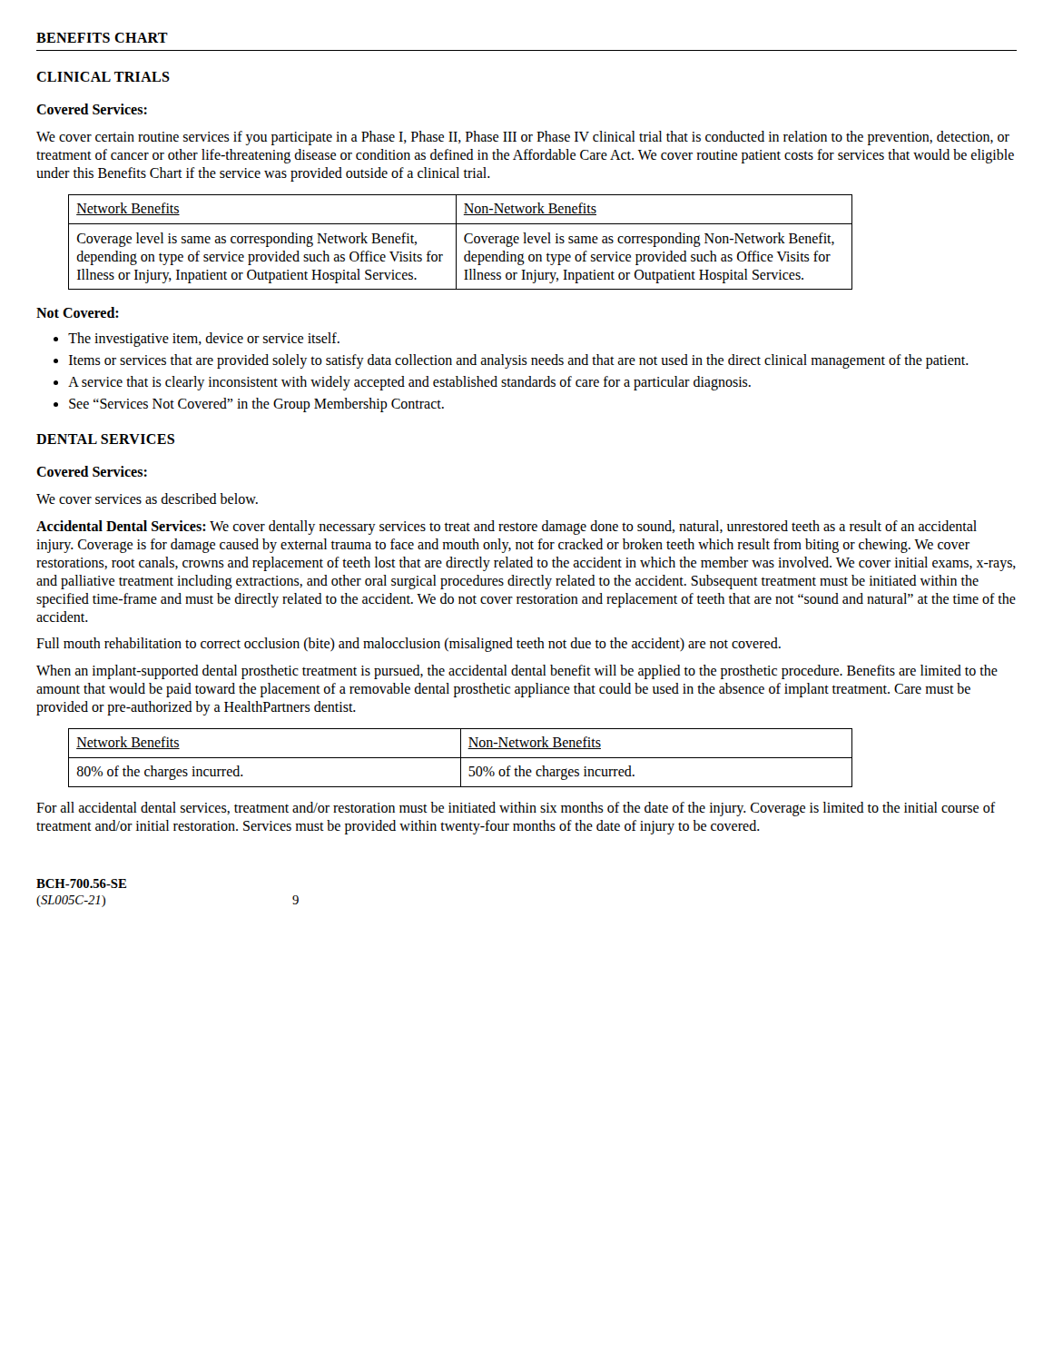BENEFITS CHART
CLINICAL TRIALS
Covered Services:
We cover certain routine services if you participate in a Phase I, Phase II, Phase III or Phase IV clinical trial that is conducted in relation to the prevention, detection, or treatment of cancer or other life-threatening disease or condition as defined in the Affordable Care Act. We cover routine patient costs for services that would be eligible under this Benefits Chart if the service was provided outside of a clinical trial.
| Network Benefits | Non-Network Benefits |
| --- | --- |
| Coverage level is same as corresponding Network Benefit, depending on type of service provided such as Office Visits for Illness or Injury, Inpatient or Outpatient Hospital Services. | Coverage level is same as corresponding Non-Network Benefit, depending on type of service provided such as Office Visits for Illness or Injury, Inpatient or Outpatient Hospital Services. |
Not Covered:
The investigative item, device or service itself.
Items or services that are provided solely to satisfy data collection and analysis needs and that are not used in the direct clinical management of the patient.
A service that is clearly inconsistent with widely accepted and established standards of care for a particular diagnosis.
See “Services Not Covered” in the Group Membership Contract.
DENTAL SERVICES
Covered Services:
We cover services as described below.
Accidental Dental Services: We cover dentally necessary services to treat and restore damage done to sound, natural, unrestored teeth as a result of an accidental injury. Coverage is for damage caused by external trauma to face and mouth only, not for cracked or broken teeth which result from biting or chewing. We cover restorations, root canals, crowns and replacement of teeth lost that are directly related to the accident in which the member was involved. We cover initial exams, x-rays, and palliative treatment including extractions, and other oral surgical procedures directly related to the accident. Subsequent treatment must be initiated within the specified time-frame and must be directly related to the accident. We do not cover restoration and replacement of teeth that are not “sound and natural” at the time of the accident.
Full mouth rehabilitation to correct occlusion (bite) and malocclusion (misaligned teeth not due to the accident) are not covered.
When an implant-supported dental prosthetic treatment is pursued, the accidental dental benefit will be applied to the prosthetic procedure. Benefits are limited to the amount that would be paid toward the placement of a removable dental prosthetic appliance that could be used in the absence of implant treatment. Care must be provided or pre-authorized by a HealthPartners dentist.
| Network Benefits | Non-Network Benefits |
| --- | --- |
| 80% of the charges incurred. | 50% of the charges incurred. |
For all accidental dental services, treatment and/or restoration must be initiated within six months of the date of the injury. Coverage is limited to the initial course of treatment and/or initial restoration. Services must be provided within twenty-four months of the date of injury to be covered.
BCH-700.56-SE
(SL005C-21)
9